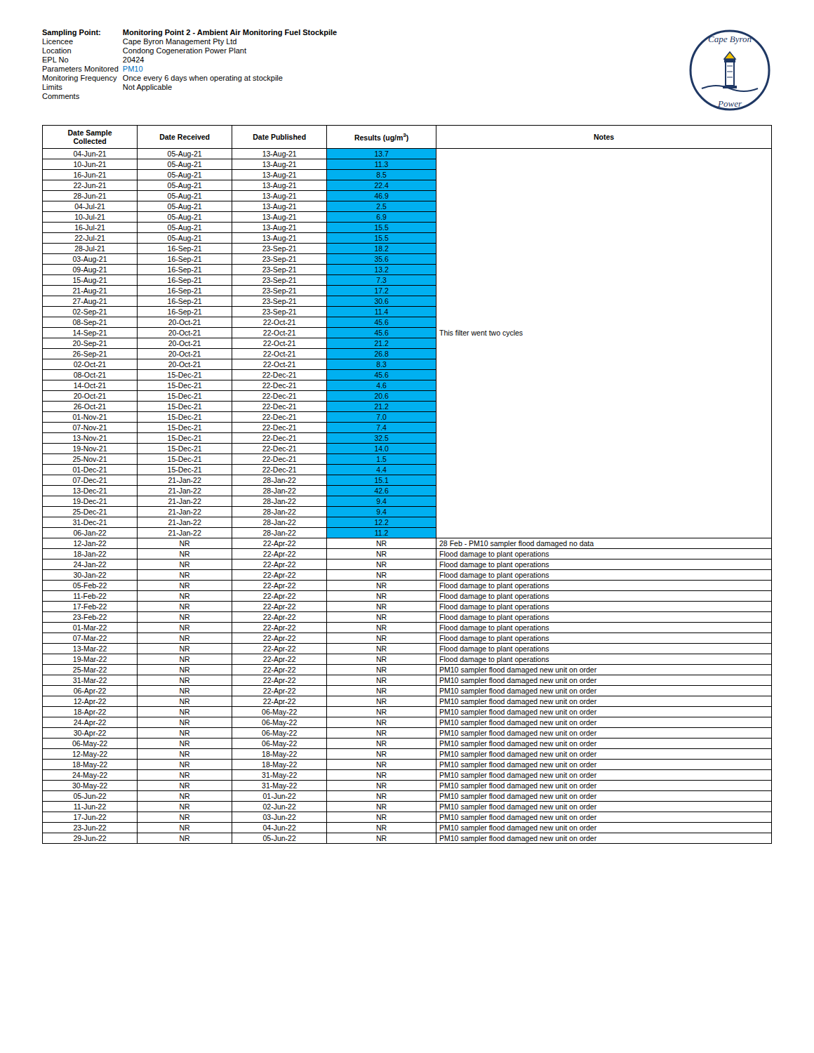| Sampling Point: | Monitoring Point 2 - Ambient Air Monitoring Fuel Stockpile |
| Licencee | Cape Byron Management Pty Ltd |
| Location | Condong Cogeneration Power Plant |
| EPL No | 20424 |
| Parameters Monitored | PM10 |
| Monitoring Frequency | Once every 6 days when operating at stockpile |
| Limits | Not Applicable |
| Comments | |
Cape Byron Power
| Date Sample Collected | Date Received | Date Published | Results (ug/m 3 ) | Notes |
| --- | --- | --- | --- | --- |
| 04-Jun-21 | 05-Aug-21 | 13-Aug-21 | 13.7 | |
| 10-Jun-21 | 05-Aug-21 | 13-Aug-21 | 11.3 | |
| 16-Jun-21 | 05-Aug-21 | 13-Aug-21 | 8.5 | |
| 22-Jun-21 | 05-Aug-21 | 13-Aug-21 | 22.4 | |
| 28-Jun-21 | 05-Aug-21 | 13-Aug-21 | 46.9 | |
| 04-Jul-21 | 05-Aug-21 | 13-Aug-21 | 2.5 | |
| 10-Jul-21 | 05-Aug-21 | 13-Aug-21 | 6.9 | |
| 16-Jul-21 | 05-Aug-21 | 13-Aug-21 | 15.5 | |
| 22-Jul-21 | 05-Aug-21 | 13-Aug-21 | 15.5 | |
| 28-Jul-21 | 16-Sep-21 | 23-Sep-21 | 18.2 | |
| 03-Aug-21 | 16-Sep-21 | 23-Sep-21 | 35.6 | |
| 09-Aug-21 | 16-Sep-21 | 23-Sep-21 | 13.2 | |
| 15-Aug-21 | 16-Sep-21 | 23-Sep-21 | 7.3 | |
| 21-Aug-21 | 16-Sep-21 | 23-Sep-21 | 17.2 | |
| 27-Aug-21 | 16-Sep-21 | 23-Sep-21 | 30.6 | |
| 02-Sep-21 | 16-Sep-21 | 23-Sep-21 | 11.4 | |
| 08-Sep-21 | 20-Oct-21 | 22-Oct-21 | 45.6 | |
| 14-Sep-21 | 20-Oct-21 | 22-Oct-21 | 45.6 | This filter went two cycles |
| 20-Sep-21 | 20-Oct-21 | 22-Oct-21 | 21.2 | |
| 26-Sep-21 | 20-Oct-21 | 22-Oct-21 | 26.8 | |
| 02-Oct-21 | 20-Oct-21 | 22-Oct-21 | 8.3 | |
| 08-Oct-21 | 15-Dec-21 | 22-Dec-21 | 45.6 | |
| 14-Oct-21 | 15-Dec-21 | 22-Dec-21 | 4.6 | |
| 20-Oct-21 | 15-Dec-21 | 22-Dec-21 | 20.6 | |
| 26-Oct-21 | 15-Dec-21 | 22-Dec-21 | 21.2 | |
| 01-Nov-21 | 15-Dec-21 | 22-Dec-21 | 7.0 | |
| 07-Nov-21 | 15-Dec-21 | 22-Dec-21 | 7.4 | |
| 13-Nov-21 | 15-Dec-21 | 22-Dec-21 | 32.5 | |
| 19-Nov-21 | 15-Dec-21 | 22-Dec-21 | 14.0 | |
| 25-Nov-21 | 15-Dec-21 | 22-Dec-21 | 1.5 | |
| 01-Dec-21 | 15-Dec-21 | 22-Dec-21 | 4.4 | |
| 07-Dec-21 | 21-Jan-22 | 28-Jan-22 | 15.1 | |
| 13-Dec-21 | 21-Jan-22 | 28-Jan-22 | 42.6 | |
| 19-Dec-21 | 21-Jan-22 | 28-Jan-22 | 9.4 | |
| 25-Dec-21 | 21-Jan-22 | 28-Jan-22 | 9.4 | |
| 31-Dec-21 | 21-Jan-22 | 28-Jan-22 | 12.2 | |
| 06-Jan-22 | 21-Jan-22 | 28-Jan-22 | 11.2 | |
| 12-Jan-22 | NR | 22-Apr-22 | NR | 28 Feb - PM10 sampler flood damaged no data |
| 18-Jan-22 | NR | 22-Apr-22 | NR | Flood damage to plant operations |
| 24-Jan-22 | NR | 22-Apr-22 | NR | Flood damage to plant operations |
| 30-Jan-22 | NR | 22-Apr-22 | NR | Flood damage to plant operations |
| 05-Feb-22 | NR | 22-Apr-22 | NR | Flood damage to plant operations |
| 11-Feb-22 | NR | 22-Apr-22 | NR | Flood damage to plant operations |
| 17-Feb-22 | NR | 22-Apr-22 | NR | Flood damage to plant operations |
| 23-Feb-22 | NR | 22-Apr-22 | NR | Flood damage to plant operations |
| 01-Mar-22 | NR | 22-Apr-22 | NR | Flood damage to plant operations |
| 07-Mar-22 | NR | 22-Apr-22 | NR | Flood damage to plant operations |
| 13-Mar-22 | NR | 22-Apr-22 | NR | Flood damage to plant operations |
| 19-Mar-22 | NR | 22-Apr-22 | NR | Flood damage to plant operations |
| 25-Mar-22 | NR | 22-Apr-22 | NR | PM10 sampler flood damaged new unit on order |
| 31-Mar-22 | NR | 22-Apr-22 | NR | PM10 sampler flood damaged new unit on order |
| 06-Apr-22 | NR | 22-Apr-22 | NR | PM10 sampler flood damaged new unit on order |
| 12-Apr-22 | NR | 22-Apr-22 | NR | PM10 sampler flood damaged new unit on order |
| 18-Apr-22 | NR | 06-May-22 | NR | PM10 sampler flood damaged new unit on order |
| 24-Apr-22 | NR | 06-May-22 | NR | PM10 sampler flood damaged new unit on order |
| 30-Apr-22 | NR | 06-May-22 | NR | PM10 sampler flood damaged new unit on order |
| 06-May-22 | NR | 06-May-22 | NR | PM10 sampler flood damaged new unit on order |
| 12-May-22 | NR | 18-May-22 | NR | PM10 sampler flood damaged new unit on order |
| 18-May-22 | NR | 18-May-22 | NR | PM10 sampler flood damaged new unit on order |
| 24-May-22 | NR | 31-May-22 | NR | PM10 sampler flood damaged new unit on order |
| 30-May-22 | NR | 31-May-22 | NR | PM10 sampler flood damaged new unit on order |
| 05-Jun-22 | NR | 01-Jun-22 | NR | PM10 sampler flood damaged new unit on order |
| 11-Jun-22 | NR | 02-Jun-22 | NR | PM10 sampler flood damaged new unit on order |
| 17-Jun-22 | NR | 03-Jun-22 | NR | PM10 sampler flood damaged new unit on order |
| 23-Jun-22 | NR | 04-Jun-22 | NR | PM10 sampler flood damaged new unit on order |
| 29-Jun-22 | NR | 05-Jun-22 | NR | PM10 sampler flood damaged new unit on order |